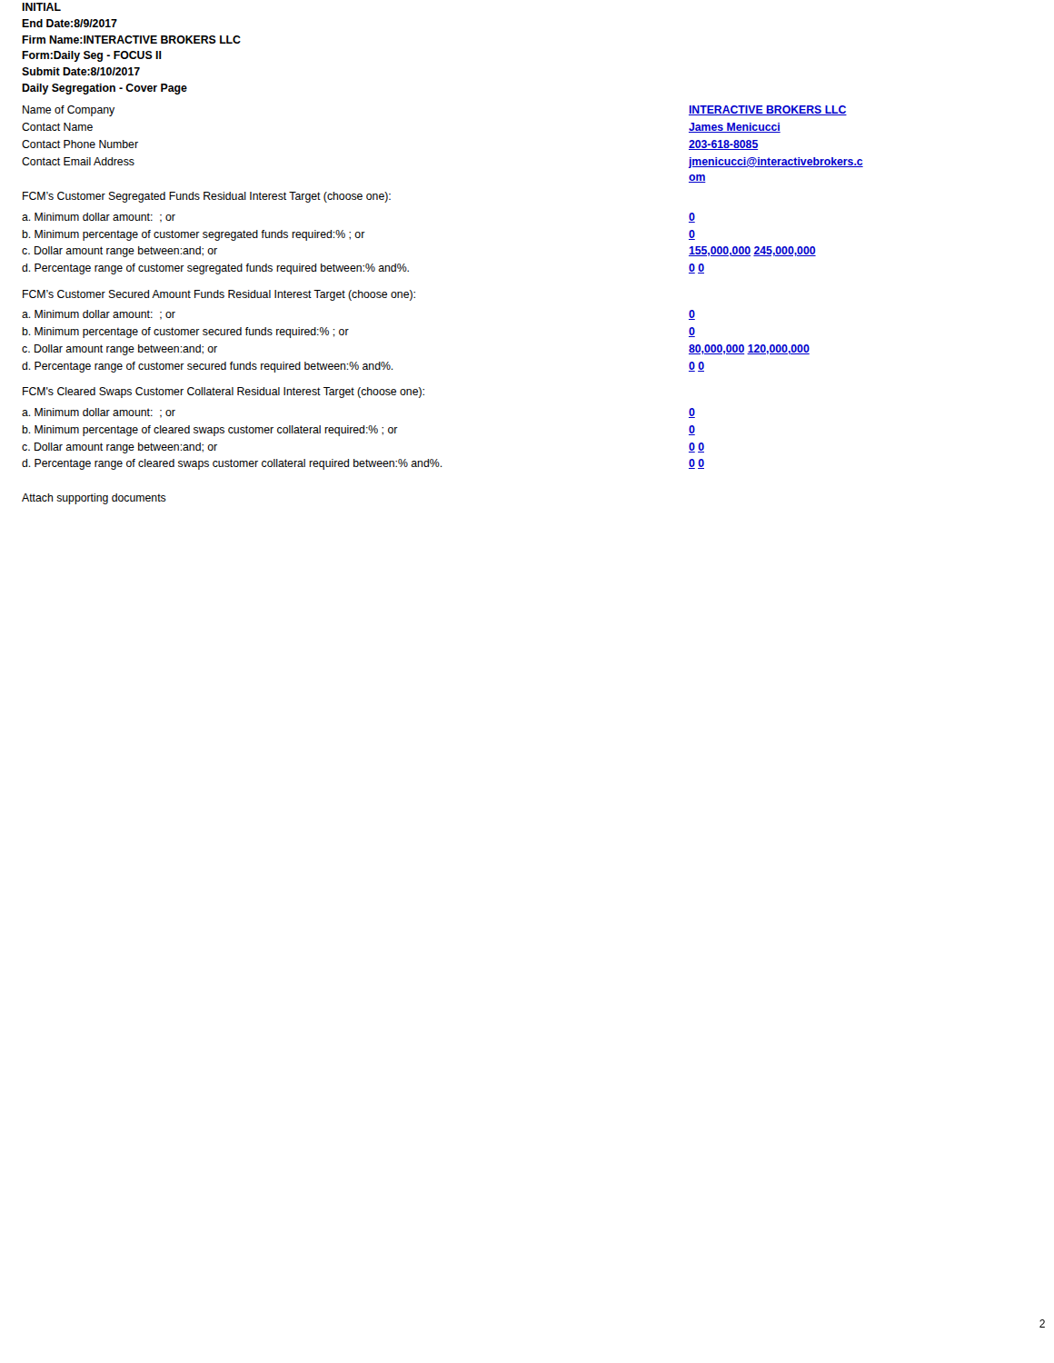INITIAL
End Date:8/9/2017
Firm Name:INTERACTIVE BROKERS LLC
Form:Daily Seg - FOCUS II
Submit Date:8/10/2017
Daily Segregation - Cover Page
| Name of Company | INTERACTIVE BROKERS LLC |
| Contact Name | James Menicucci |
| Contact Phone Number | 203-618-8085 |
| Contact Email Address | jmenicucci@interactivebrokers.c om |
FCM’s Customer Segregated Funds Residual Interest Target (choose one):
| a. Minimum dollar amount: ; or | 0 |
| b. Minimum percentage of customer segregated funds required:% ; or | 0 |
| c. Dollar amount range between:and; or | 155,000,000 245,000,000 |
| d. Percentage range of customer segregated funds required between:% and%. | 0 0 |
FCM’s Customer Secured Amount Funds Residual Interest Target (choose one):
| a. Minimum dollar amount: ; or | 0 |
| b. Minimum percentage of customer secured funds required:% ; or | 0 |
| c. Dollar amount range between:and; or | 80,000,000 120,000,000 |
| d. Percentage range of customer secured funds required between:% and%. | 0 0 |
FCM's Cleared Swaps Customer Collateral Residual Interest Target (choose one):
| a. Minimum dollar amount: ; or | 0 |
| b. Minimum percentage of cleared swaps customer collateral required:% ; or | 0 |
| c. Dollar amount range between:and; or | 0 0 |
| d. Percentage range of cleared swaps customer collateral required between:% and%. | 0 0 |
Attach supporting documents
2